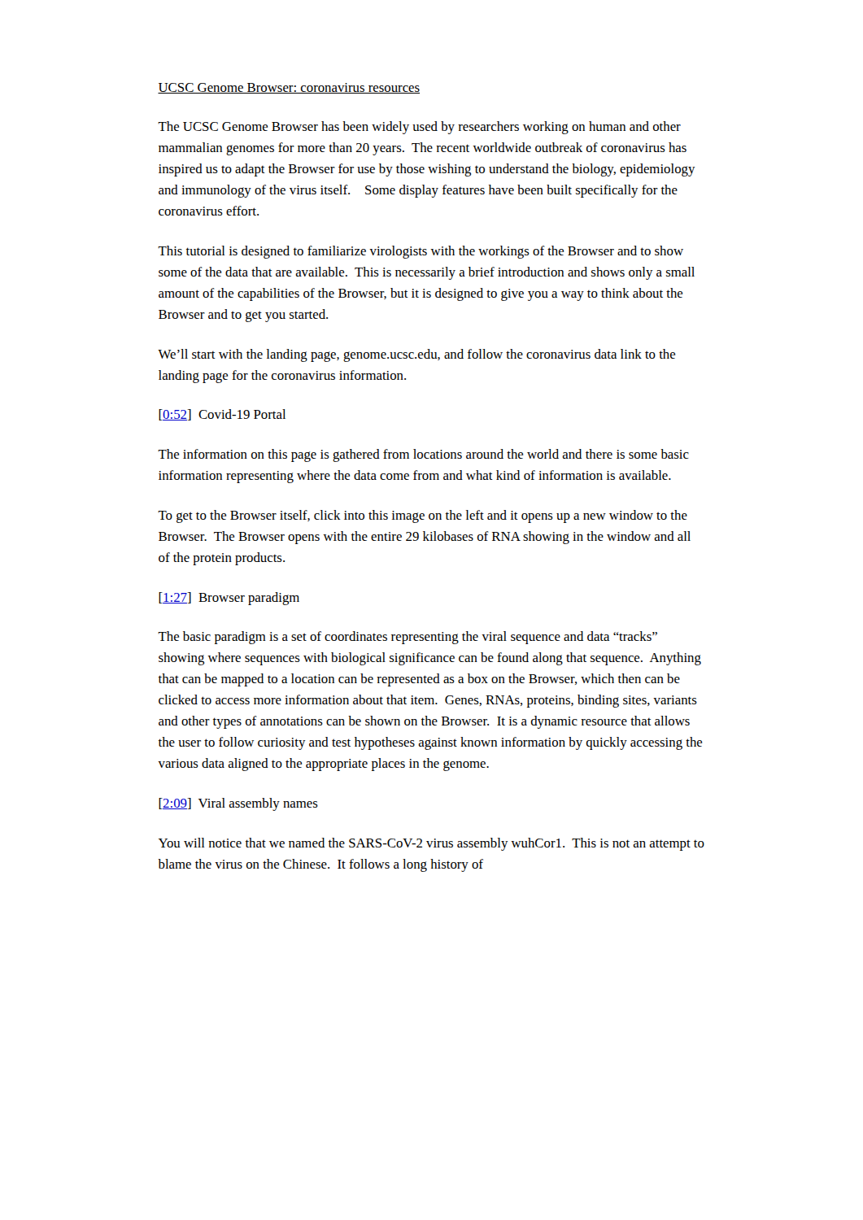UCSC Genome Browser: coronavirus resources
The UCSC Genome Browser has been widely used by researchers working on human and other mammalian genomes for more than 20 years. The recent worldwide outbreak of coronavirus has inspired us to adapt the Browser for use by those wishing to understand the biology, epidemiology and immunology of the virus itself. Some display features have been built specifically for the coronavirus effort.
This tutorial is designed to familiarize virologists with the workings of the Browser and to show some of the data that are available. This is necessarily a brief introduction and shows only a small amount of the capabilities of the Browser, but it is designed to give you a way to think about the Browser and to get you started.
We’ll start with the landing page, genome.ucsc.edu, and follow the coronavirus data link to the landing page for the coronavirus information.
[0:52] Covid-19 Portal
The information on this page is gathered from locations around the world and there is some basic information representing where the data come from and what kind of information is available.
To get to the Browser itself, click into this image on the left and it opens up a new window to the Browser. The Browser opens with the entire 29 kilobases of RNA showing in the window and all of the protein products.
[1:27] Browser paradigm
The basic paradigm is a set of coordinates representing the viral sequence and data “tracks” showing where sequences with biological significance can be found along that sequence. Anything that can be mapped to a location can be represented as a box on the Browser, which then can be clicked to access more information about that item. Genes, RNAs, proteins, binding sites, variants and other types of annotations can be shown on the Browser. It is a dynamic resource that allows the user to follow curiosity and test hypotheses against known information by quickly accessing the various data aligned to the appropriate places in the genome.
[2:09] Viral assembly names
You will notice that we named the SARS-CoV-2 virus assembly wuhCor1. This is not an attempt to blame the virus on the Chinese. It follows a long history of